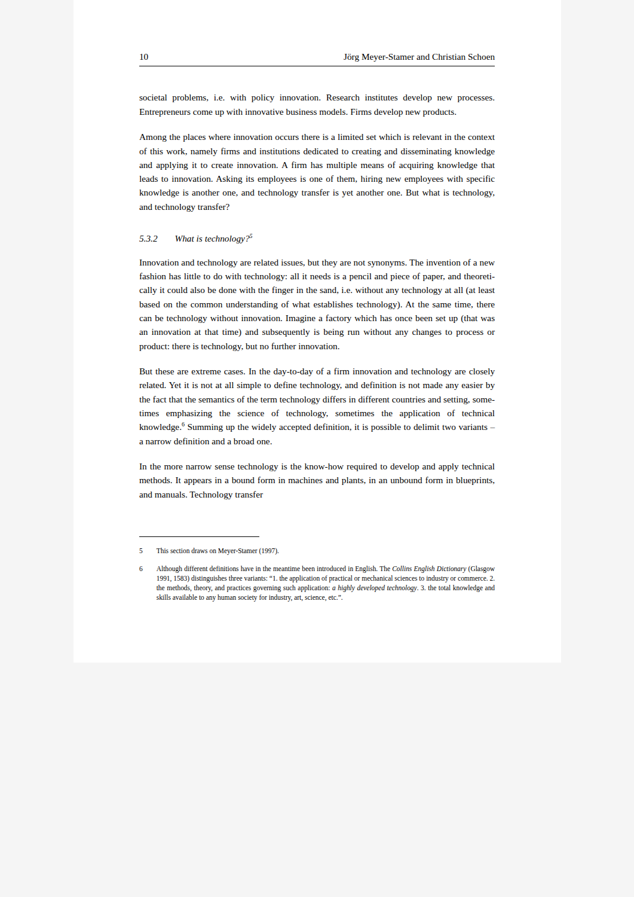10 Jörg Meyer-Stamer and Christian Schoen
societal problems, i.e. with policy innovation. Research institutes develop new processes. Entrepreneurs come up with innovative business models. Firms develop new products.
Among the places where innovation occurs there is a limited set which is relevant in the context of this work, namely firms and institutions dedicated to creating and disseminating knowledge and applying it to create innovation. A firm has multiple means of acquiring knowledge that leads to innovation. Asking its employees is one of them, hiring new employees with specific knowledge is another one, and technology transfer is yet another one. But what is technology, and technology transfer?
5.3.2 What is technology?5
Innovation and technology are related issues, but they are not synonyms. The invention of a new fashion has little to do with technology: all it needs is a pencil and piece of paper, and theoretically it could also be done with the finger in the sand, i.e. without any technology at all (at least based on the common understanding of what establishes technology). At the same time, there can be technology without innovation. Imagine a factory which has once been set up (that was an innovation at that time) and subsequently is being run without any changes to process or product: there is technology, but no further innovation.
But these are extreme cases. In the day-to-day of a firm innovation and technology are closely related. Yet it is not at all simple to define technology, and definition is not made any easier by the fact that the semantics of the term technology differs in different countries and setting, sometimes emphasizing the science of technology, sometimes the application of technical knowledge.6 Summing up the widely accepted definition, it is possible to delimit two variants – a narrow definition and a broad one.
In the more narrow sense technology is the know-how required to develop and apply technical methods. It appears in a bound form in machines and plants, in an unbound form in blueprints, and manuals. Technology transfer
5
This section draws on Meyer-Stamer (1997).
6
Although different definitions have in the meantime been introduced in English. The Collins English Dictionary (Glasgow 1991, 1583) distinguishes three variants: “1. the application of practical or mechanical sciences to industry or commerce. 2. the methods, theory, and practices governing such application: a highly developed technology. 3. the total knowledge and skills available to any human society for industry, art, science, etc.”.